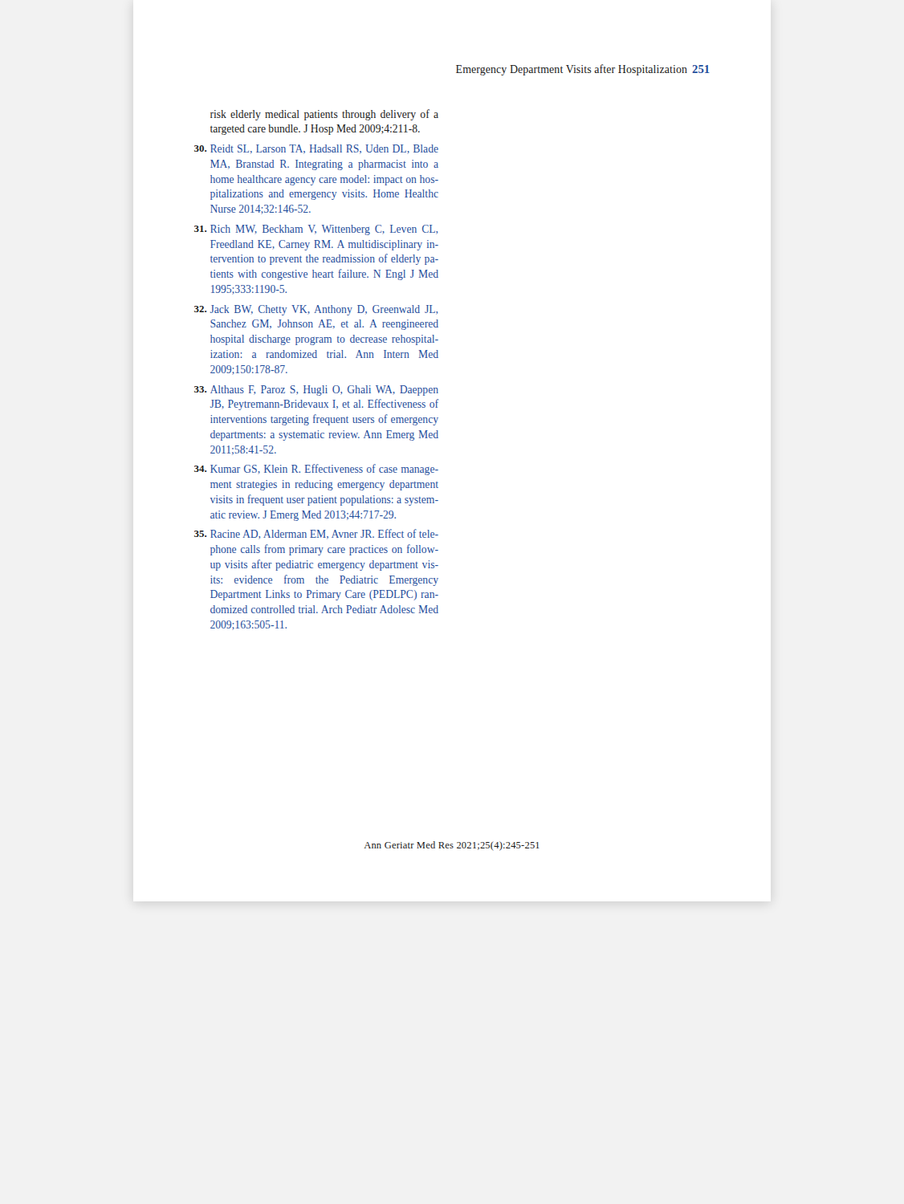Emergency Department Visits after Hospitalization 251
risk elderly medical patients through delivery of a targeted care bundle. J Hosp Med 2009;4:211-8.
30. Reidt SL, Larson TA, Hadsall RS, Uden DL, Blade MA, Branstad R. Integrating a pharmacist into a home healthcare agency care model: impact on hospitalizations and emergency visits. Home Healthc Nurse 2014;32:146-52.
31. Rich MW, Beckham V, Wittenberg C, Leven CL, Freedland KE, Carney RM. A multidisciplinary intervention to prevent the readmission of elderly patients with congestive heart failure. N Engl J Med 1995;333:1190-5.
32. Jack BW, Chetty VK, Anthony D, Greenwald JL, Sanchez GM, Johnson AE, et al. A reengineered hospital discharge program to decrease rehospitalization: a randomized trial. Ann Intern Med 2009;150:178-87.
33. Althaus F, Paroz S, Hugli O, Ghali WA, Daeppen JB, Peytremann-Bridevaux I, et al. Effectiveness of interventions targeting frequent users of emergency departments: a systematic review. Ann Emerg Med 2011;58:41-52.
34. Kumar GS, Klein R. Effectiveness of case management strategies in reducing emergency department visits in frequent user patient populations: a systematic review. J Emerg Med 2013;44:717-29.
35. Racine AD, Alderman EM, Avner JR. Effect of telephone calls from primary care practices on follow-up visits after pediatric emergency department visits: evidence from the Pediatric Emergency Department Links to Primary Care (PEDLPC) randomized controlled trial. Arch Pediatr Adolesc Med 2009;163:505-11.
Ann Geriatr Med Res 2021;25(4):245-251